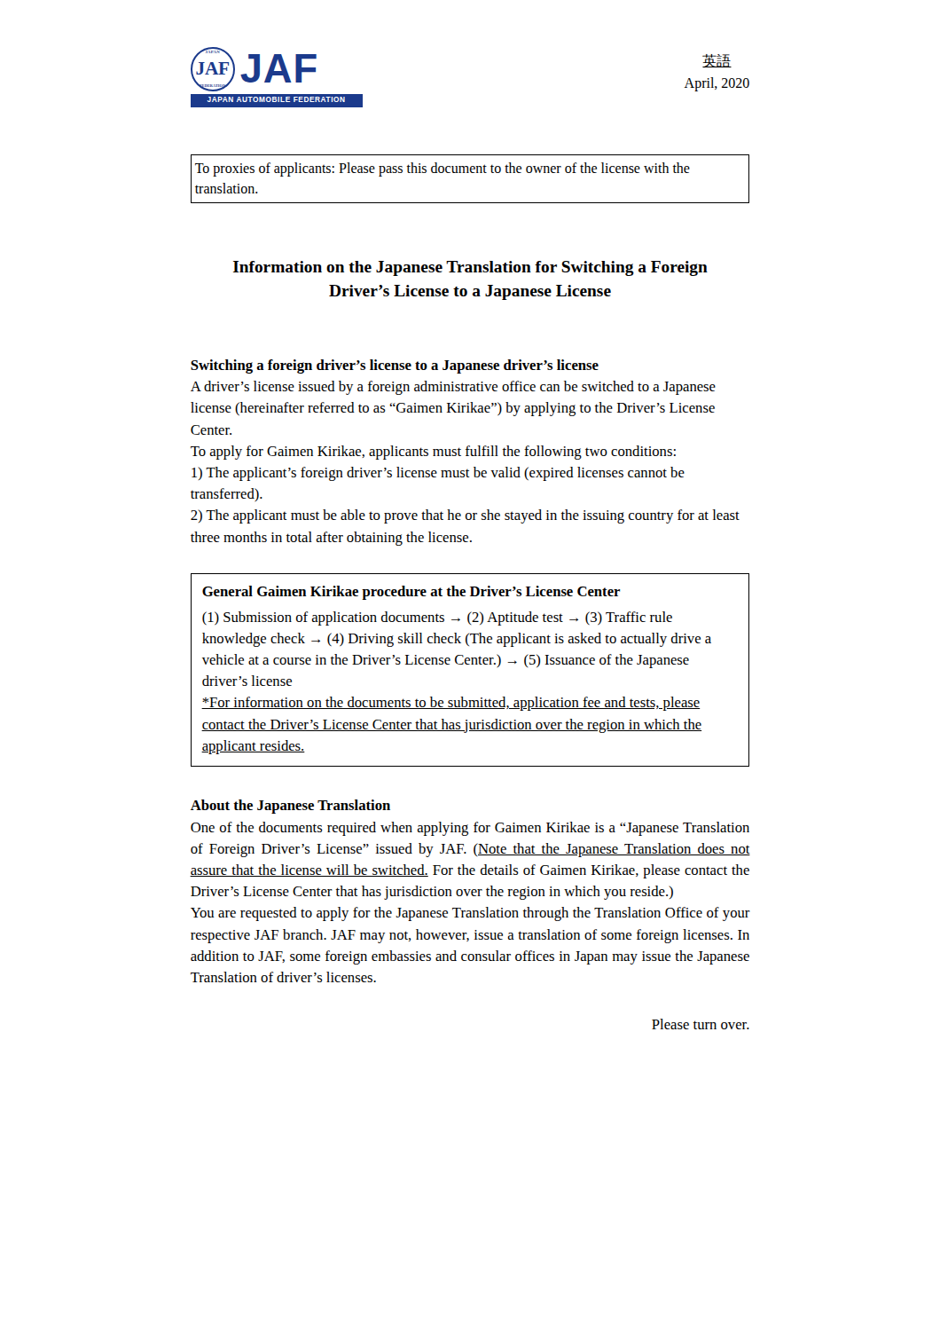JAF
JAF
JAPAN AUTOMOBILE FEDERATION
英語 April, 2020
To proxies of applicants: Please pass this document to the owner of the license with the translation.
Information on the Japanese Translation for Switching a Foreign Driver’s License to a Japanese License
Switching a foreign driver’s license to a Japanese driver’s license
A driver’s license issued by a foreign administrative office can be switched to a Japanese license (hereinafter referred to as “Gaimen Kirikae”) by applying to the Driver’s License Center.
To apply for Gaimen Kirikae, applicants must fulfill the following two conditions:
1) The applicant’s foreign driver’s license must be valid (expired licenses cannot be transferred).
2) The applicant must be able to prove that he or she stayed in the issuing country for at least three months in total after obtaining the license.
General Gaimen Kirikae procedure at the Driver’s License Center
(1) Submission of application documents → (2) Aptitude test → (3) Traffic rule knowledge check → (4) Driving skill check (The applicant is asked to actually drive a vehicle at a course in the Driver’s License Center.) → (5) Issuance of the Japanese driver’s license
*For information on the documents to be submitted, application fee and tests, please contact the Driver’s License Center that has jurisdiction over the region in which the applicant resides.
About the Japanese Translation
One of the documents required when applying for Gaimen Kirikae is a “Japanese Translation of Foreign Driver’s License” issued by JAF. (Note that the Japanese Translation does not assure that the license will be switched. For the details of Gaimen Kirikae, please contact the Driver’s License Center that has jurisdiction over the region in which you reside.)
You are requested to apply for the Japanese Translation through the Translation Office of your respective JAF branch. JAF may not, however, issue a translation of some foreign licenses. In addition to JAF, some foreign embassies and consular offices in Japan may issue the Japanese Translation of driver’s licenses.
Please turn over.